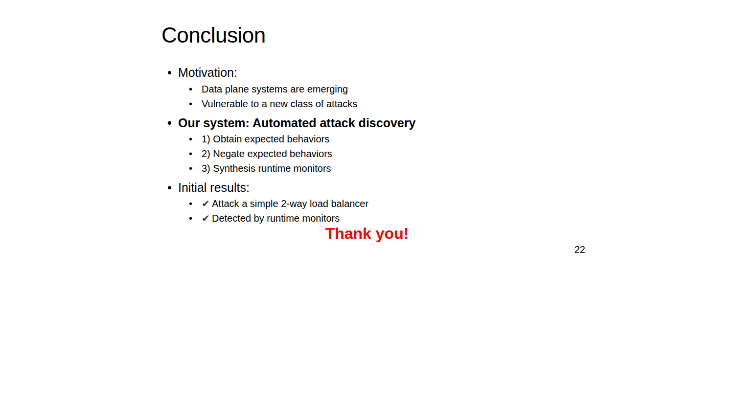Conclusion
Motivation:
Data plane systems are emerging
Vulnerable to a new class of attacks
Our system: Automated attack discovery
1) Obtain expected behaviors
2) Negate expected behaviors
3) Synthesis runtime monitors
Initial results:
✔Attack a simple 2-way load balancer
✔Detected by runtime monitors
Thank you!
22